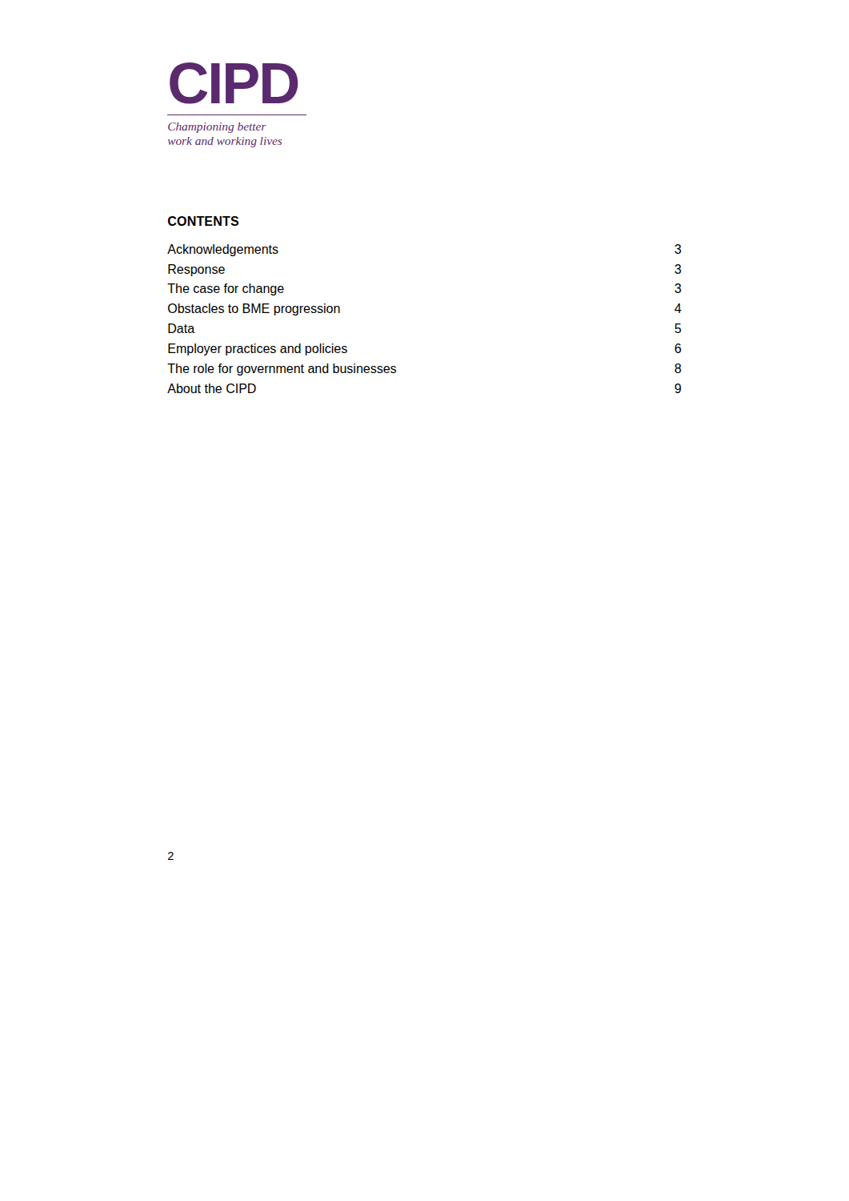CIPD
Championing better
work and working lives
CONTENTS
| Acknowledgements | 3 |
| Response | 3 |
| The case for change | 3 |
| Obstacles to BME progression | 4 |
| Data | 5 |
| Employer practices and policies | 6 |
| The role for government and businesses | 8 |
| About the CIPD | 9 |
2